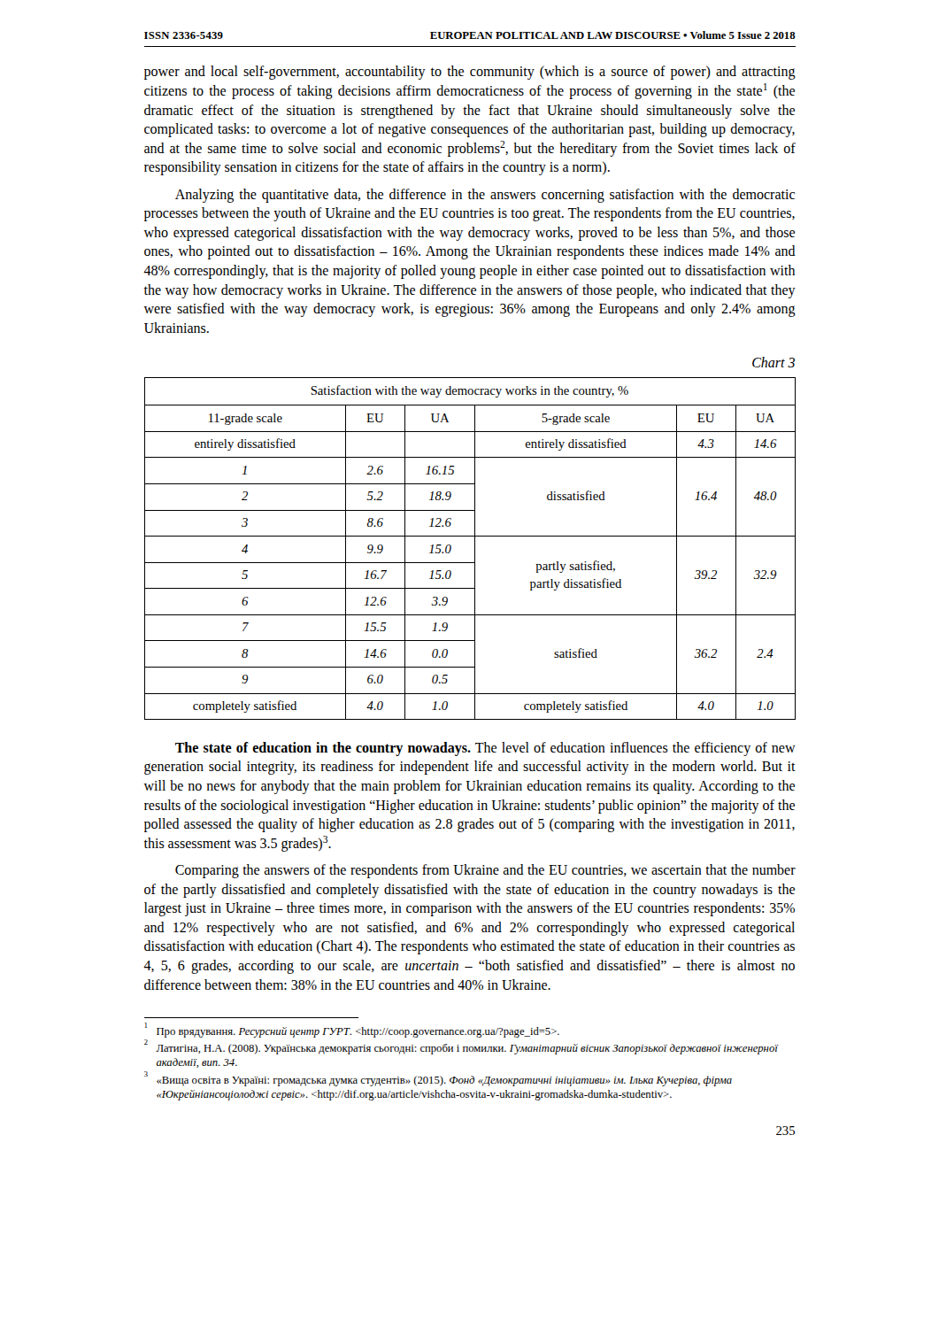ISSN 2336-5439 EUROPEAN POLITICAL AND LAW DISCOURSE • Volume 5 Issue 2 2018
power and local self-government, accountability to the community (which is a source of power) and attracting citizens to the process of taking decisions affirm democraticness of the process of governing in the state1 (the dramatic effect of the situation is strengthened by the fact that Ukraine should simultaneously solve the complicated tasks: to overcome a lot of negative consequences of the authoritarian past, building up democracy, and at the same time to solve social and economic problems2, but the hereditary from the Soviet times lack of responsibility sensation in citizens for the state of affairs in the country is a norm).
Analyzing the quantitative data, the difference in the answers concerning satisfaction with the democratic processes between the youth of Ukraine and the EU countries is too great. The respondents from the EU countries, who expressed categorical dissatisfaction with the way democracy works, proved to be less than 5%, and those ones, who pointed out to dissatisfaction – 16%. Among the Ukrainian respondents these indices made 14% and 48% correspondingly, that is the majority of polled young people in either case pointed out to dissatisfaction with the way how democracy works in Ukraine. The difference in the answers of those people, who indicated that they were satisfied with the way democracy work, is egregious: 36% among the Europeans and only 2.4% among Ukrainians.
Chart 3
Satisfaction with the way democracy works in the country, %
| 11-grade scale | EU | UA | 5-grade scale | EU | UA |
| --- | --- | --- | --- | --- | --- |
| entirely dissatisfied | | | entirely dissatisfied | 4.3 | 14.6 |
| 1 | 2.6 | 16.15 | dissatisfied | 16.4 | 48.0 |
| 2 | 5.2 | 18.9 |
| 3 | 8.6 | 12.6 |
| 4 | 9.9 | 15.0 | partly satisfied, partly dissatisfied | 39.2 | 32.9 |
| 5 | 16.7 | 15.0 |
| 6 | 12.6 | 3.9 |
| 7 | 15.5 | 1.9 | satisfied | 36.2 | 2.4 |
| 8 | 14.6 | 0.0 |
| 9 | 6.0 | 0.5 |
| completely satisfied | 4.0 | 1.0 | completely satisfied | 4.0 | 1.0 |
The state of education in the country nowadays. The level of education influences the efficiency of new generation social integrity, its readiness for independent life and successful activity in the modern world. But it will be no news for anybody that the main problem for Ukrainian education remains its quality. According to the results of the sociological investigation “Higher education in Ukraine: students’ public opinion” the majority of the polled assessed the quality of higher education as 2.8 grades out of 5 (comparing with the investigation in 2011, this assessment was 3.5 grades)3.
Comparing the answers of the respondents from Ukraine and the EU countries, we ascertain that the number of the partly dissatisfied and completely dissatisfied with the state of education in the country nowadays is the largest just in Ukraine – three times more, in comparison with the answers of the EU countries respondents: 35% and 12% respectively who are not satisfied, and 6% and 2% correspondingly who expressed categorical dissatisfaction with education (Chart 4). The respondents who estimated the state of education in their countries as 4, 5, 6 grades, according to our scale, are uncertain – “both satisfied and dissatisfied” – there is almost no difference between them: 38% in the EU countries and 40% in Ukraine.
1 Про врядування. Ресурсний центр ГУРТ. <http://coop.governance.org.ua/?page_id=5>.
2 Латигіна, Н.А. (2008). Українська демократія сьогодні: спроби і помилки. Гуманітарний вісник Запорізької державної інженерної академії, вип. 34.
3 «Вища освіта в Україні: громадська думка студентів» (2015). Фонд «Демократичні ініціативи» ім. Ілька Кучеріва, фірма «Юкрейніансоціолоджі сервіс». <http://dif.org.ua/article/vishcha-osvita-v-ukraini-gromadska-dumka-studentiv>.
235